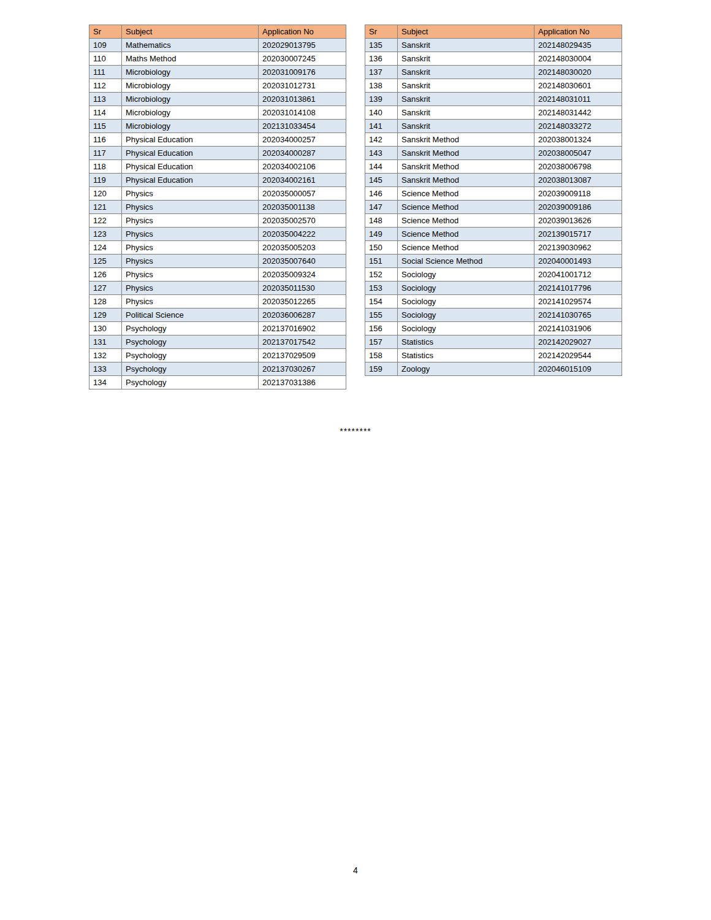| Sr | Subject | Application No |
| --- | --- | --- |
| 109 | Mathematics | 202029013795 |
| 110 | Maths Method | 202030007245 |
| 111 | Microbiology | 202031009176 |
| 112 | Microbiology | 202031012731 |
| 113 | Microbiology | 202031013861 |
| 114 | Microbiology | 202031014108 |
| 115 | Microbiology | 202131033454 |
| 116 | Physical Education | 202034000257 |
| 117 | Physical Education | 202034000287 |
| 118 | Physical Education | 202034002106 |
| 119 | Physical Education | 202034002161 |
| 120 | Physics | 202035000057 |
| 121 | Physics | 202035001138 |
| 122 | Physics | 202035002570 |
| 123 | Physics | 202035004222 |
| 124 | Physics | 202035005203 |
| 125 | Physics | 202035007640 |
| 126 | Physics | 202035009324 |
| 127 | Physics | 202035011530 |
| 128 | Physics | 202035012265 |
| 129 | Political Science | 202036006287 |
| 130 | Psychology | 202137016902 |
| 131 | Psychology | 202137017542 |
| 132 | Psychology | 202137029509 |
| 133 | Psychology | 202137030267 |
| 134 | Psychology | 202137031386 |
| Sr | Subject | Application No |
| --- | --- | --- |
| 135 | Sanskrit | 202148029435 |
| 136 | Sanskrit | 202148030004 |
| 137 | Sanskrit | 202148030020 |
| 138 | Sanskrit | 202148030601 |
| 139 | Sanskrit | 202148031011 |
| 140 | Sanskrit | 202148031442 |
| 141 | Sanskrit | 202148033272 |
| 142 | Sanskrit Method | 202038001324 |
| 143 | Sanskrit Method | 202038005047 |
| 144 | Sanskrit Method | 202038006798 |
| 145 | Sanskrit Method | 202038013087 |
| 146 | Science Method | 202039009118 |
| 147 | Science Method | 202039009186 |
| 148 | Science Method | 202039013626 |
| 149 | Science Method | 202139015717 |
| 150 | Science Method | 202139030962 |
| 151 | Social Science Method | 202040001493 |
| 152 | Sociology | 202041001712 |
| 153 | Sociology | 202141017796 |
| 154 | Sociology | 202141029574 |
| 155 | Sociology | 202141030765 |
| 156 | Sociology | 202141031906 |
| 157 | Statistics | 202142029027 |
| 158 | Statistics | 202142029544 |
| 159 | Zoology | 202046015109 |
********
4